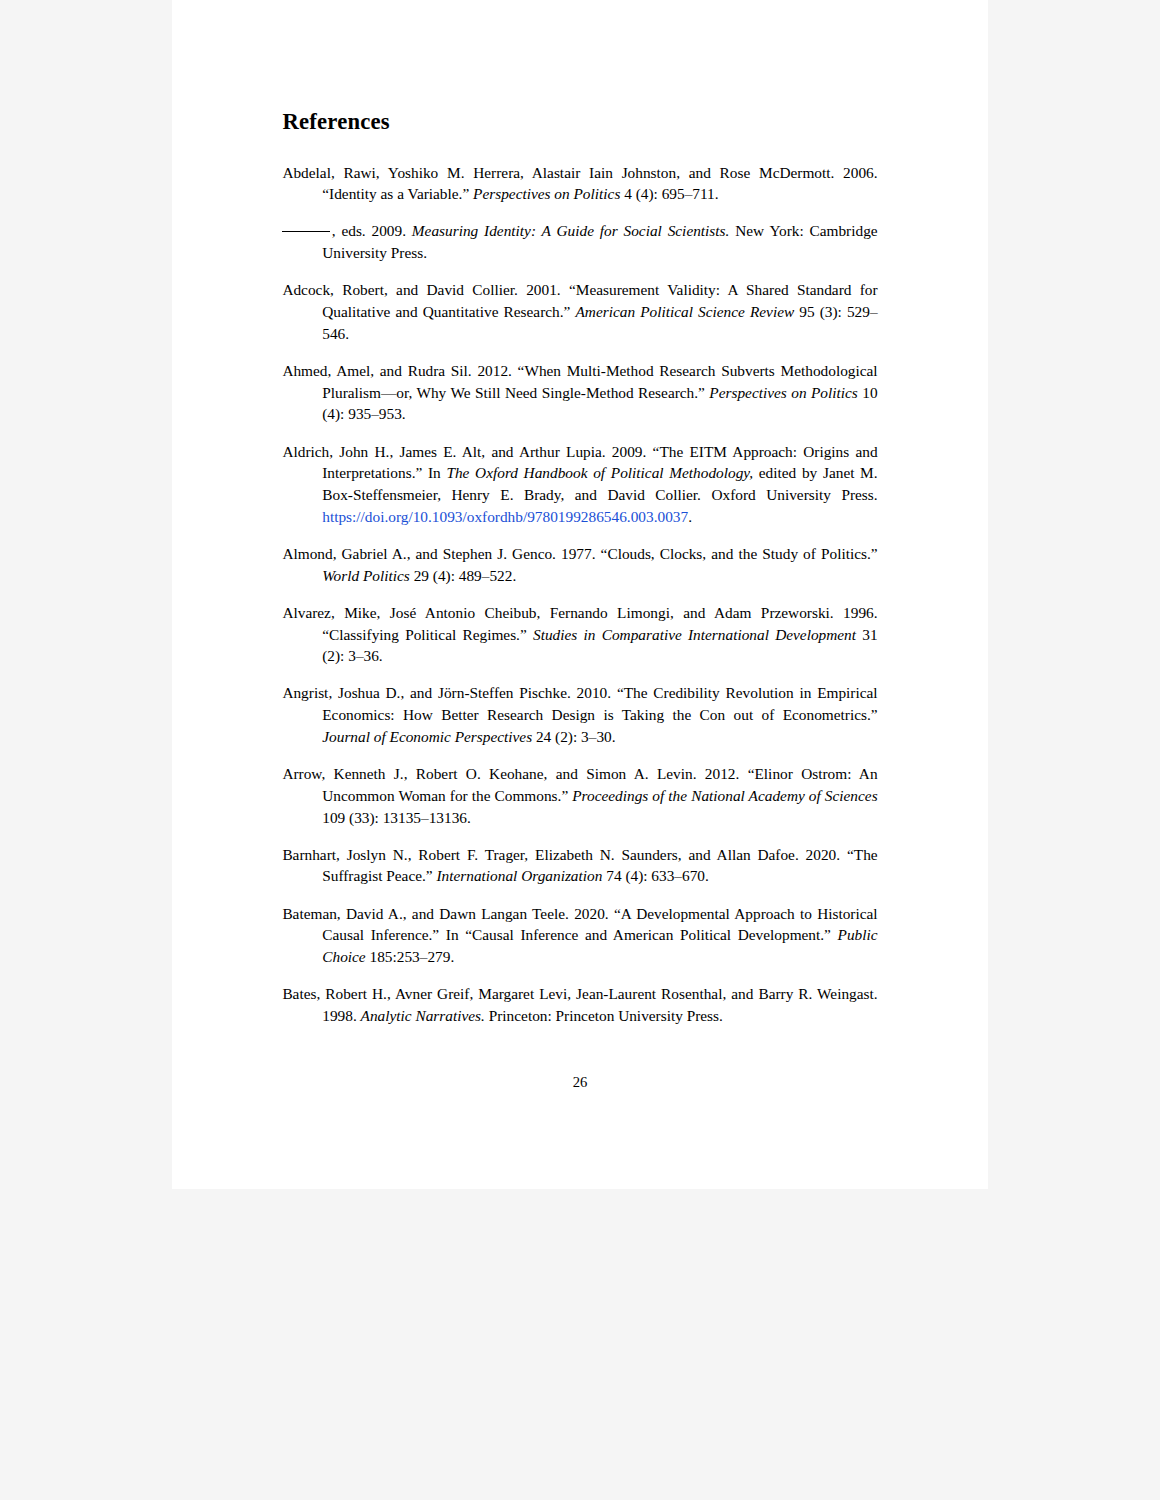References
Abdelal, Rawi, Yoshiko M. Herrera, Alastair Iain Johnston, and Rose McDermott. 2006. “Identity as a Variable.” Perspectives on Politics 4 (4): 695–711.
, eds. 2009. Measuring Identity: A Guide for Social Scientists. New York: Cambridge University Press.
Adcock, Robert, and David Collier. 2001. “Measurement Validity: A Shared Standard for Qualitative and Quantitative Research.” American Political Science Review 95 (3): 529–546.
Ahmed, Amel, and Rudra Sil. 2012. “When Multi-Method Research Subverts Methodological Pluralism—or, Why We Still Need Single-Method Research.” Perspectives on Politics 10 (4): 935–953.
Aldrich, John H., James E. Alt, and Arthur Lupia. 2009. “The EITM Approach: Origins and Interpretations.” In The Oxford Handbook of Political Methodology, edited by Janet M. Box-Steffensmeier, Henry E. Brady, and David Collier. Oxford University Press. https://doi.org/10.1093/oxfordhb/9780199286546.003.0037.
Almond, Gabriel A., and Stephen J. Genco. 1977. “Clouds, Clocks, and the Study of Politics.” World Politics 29 (4): 489–522.
Alvarez, Mike, José Antonio Cheibub, Fernando Limongi, and Adam Przeworski. 1996. “Classifying Political Regimes.” Studies in Comparative International Development 31 (2): 3–36.
Angrist, Joshua D., and Jörn-Steffen Pischke. 2010. “The Credibility Revolution in Empirical Economics: How Better Research Design is Taking the Con out of Econometrics.” Journal of Economic Perspectives 24 (2): 3–30.
Arrow, Kenneth J., Robert O. Keohane, and Simon A. Levin. 2012. “Elinor Ostrom: An Uncommon Woman for the Commons.” Proceedings of the National Academy of Sciences 109 (33): 13135–13136.
Barnhart, Joslyn N., Robert F. Trager, Elizabeth N. Saunders, and Allan Dafoe. 2020. “The Suffragist Peace.” International Organization 74 (4): 633–670.
Bateman, David A., and Dawn Langan Teele. 2020. “A Developmental Approach to Historical Causal Inference.” In “Causal Inference and American Political Development.” Public Choice 185:253–279.
Bates, Robert H., Avner Greif, Margaret Levi, Jean-Laurent Rosenthal, and Barry R. Weingast. 1998. Analytic Narratives. Princeton: Princeton University Press.
26